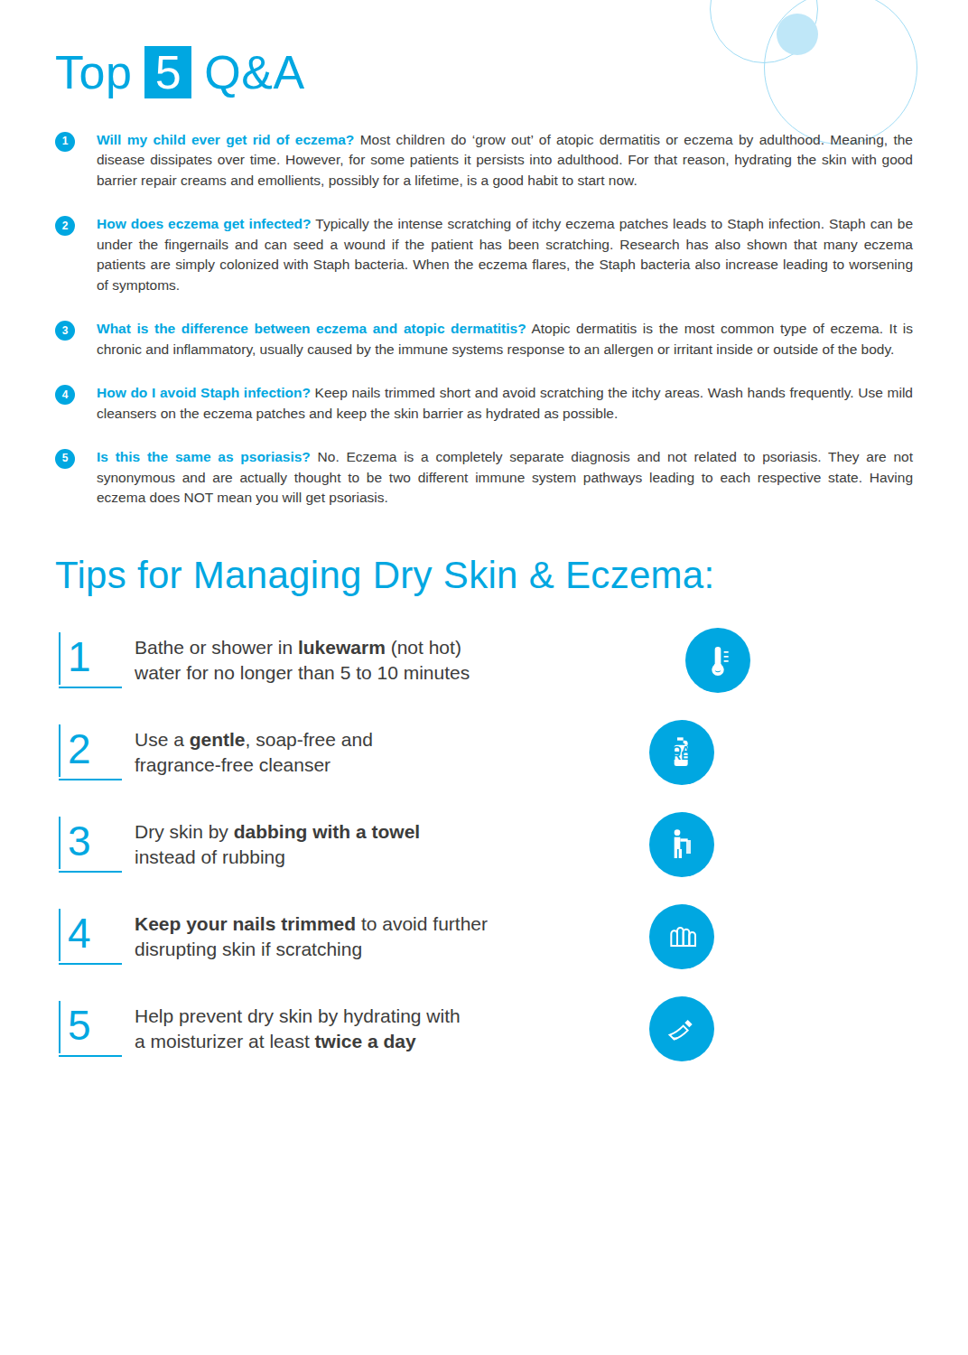Top 5 Q&A
1 Will my child ever get rid of eczema? Most children do ‘grow out’ of atopic dermatitis or eczema by adulthood. Meaning, the disease dissipates over time. However, for some patients it persists into adulthood. For that reason, hydrating the skin with good barrier repair creams and emollients, possibly for a lifetime, is a good habit to start now.
2 How does eczema get infected? Typically the intense scratching of itchy eczema patches leads to Staph infection. Staph can be under the fingernails and can seed a wound if the patient has been scratching. Research has also shown that many eczema patients are simply colonized with Staph bacteria. When the eczema flares, the Staph bacteria also increase leading to worsening of symptoms.
3 What is the difference between eczema and atopic dermatitis? Atopic dermatitis is the most common type of eczema. It is chronic and inflammatory, usually caused by the immune systems response to an allergen or irritant inside or outside of the body.
4 How do I avoid Staph infection? Keep nails trimmed short and avoid scratching the itchy areas. Wash hands frequently. Use mild cleansers on the eczema patches and keep the skin barrier as hydrated as possible.
5 Is this the same as psoriasis? No. Eczema is a completely separate diagnosis and not related to psoriasis. They are not synonymous and are actually thought to be two different immune system pathways leading to each respective state. Having eczema does NOT mean you will get psoriasis.
Tips for Managing Dry Skin & Eczema:
1
Bathe or shower in lukewarm (not hot)
water for no longer than 5 to 10 minutes
2
Use a gentle, soap-free and
fragrance-free cleanser
SOAP FREE
3
Dry skin by dabbing with a towel
instead of rubbing
4
Keep your nails trimmed to avoid further
disrupting skin if scratching
5
Help prevent dry skin by hydrating with
a moisturizer at least twice a day